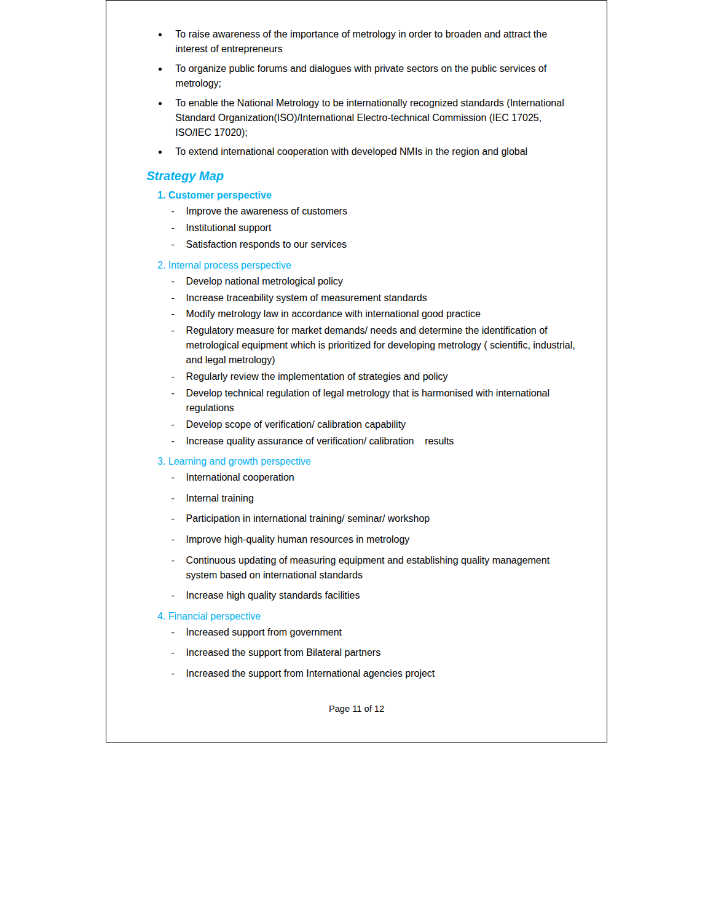To raise awareness of the importance of metrology in order to broaden and attract the interest of entrepreneurs
To organize public forums and dialogues with private sectors on the public services of metrology;
To enable the National Metrology to be internationally recognized standards (International Standard Organization(ISO)/International Electro-technical Commission (IEC 17025, ISO/IEC 17020);
To extend international cooperation with developed NMIs in the region and global
Strategy Map
Customer perspective
Improve the awareness of customers
Institutional support
Satisfaction responds to our services
Internal process perspective
Develop national metrological policy
Increase traceability system of measurement standards
Modify metrology law in accordance with international good practice
Regulatory measure for market demands/ needs and determine the identification of metrological equipment which is prioritized for developing metrology ( scientific, industrial, and legal metrology)
Regularly review the implementation of strategies and policy
Develop technical regulation of legal metrology that is harmonised with international regulations
Develop scope of verification/ calibration capability
Increase quality assurance of verification/ calibration results
Learning and growth perspective
International cooperation
Internal training
Participation in international training/ seminar/ workshop
Improve high-quality human resources in metrology
Continuous updating of measuring equipment and establishing quality management system based on international standards
Increase high quality standards facilities
Financial perspective
Increased support from government
Increased the support from Bilateral partners
Increased the support from International agencies project
Page 11 of 12